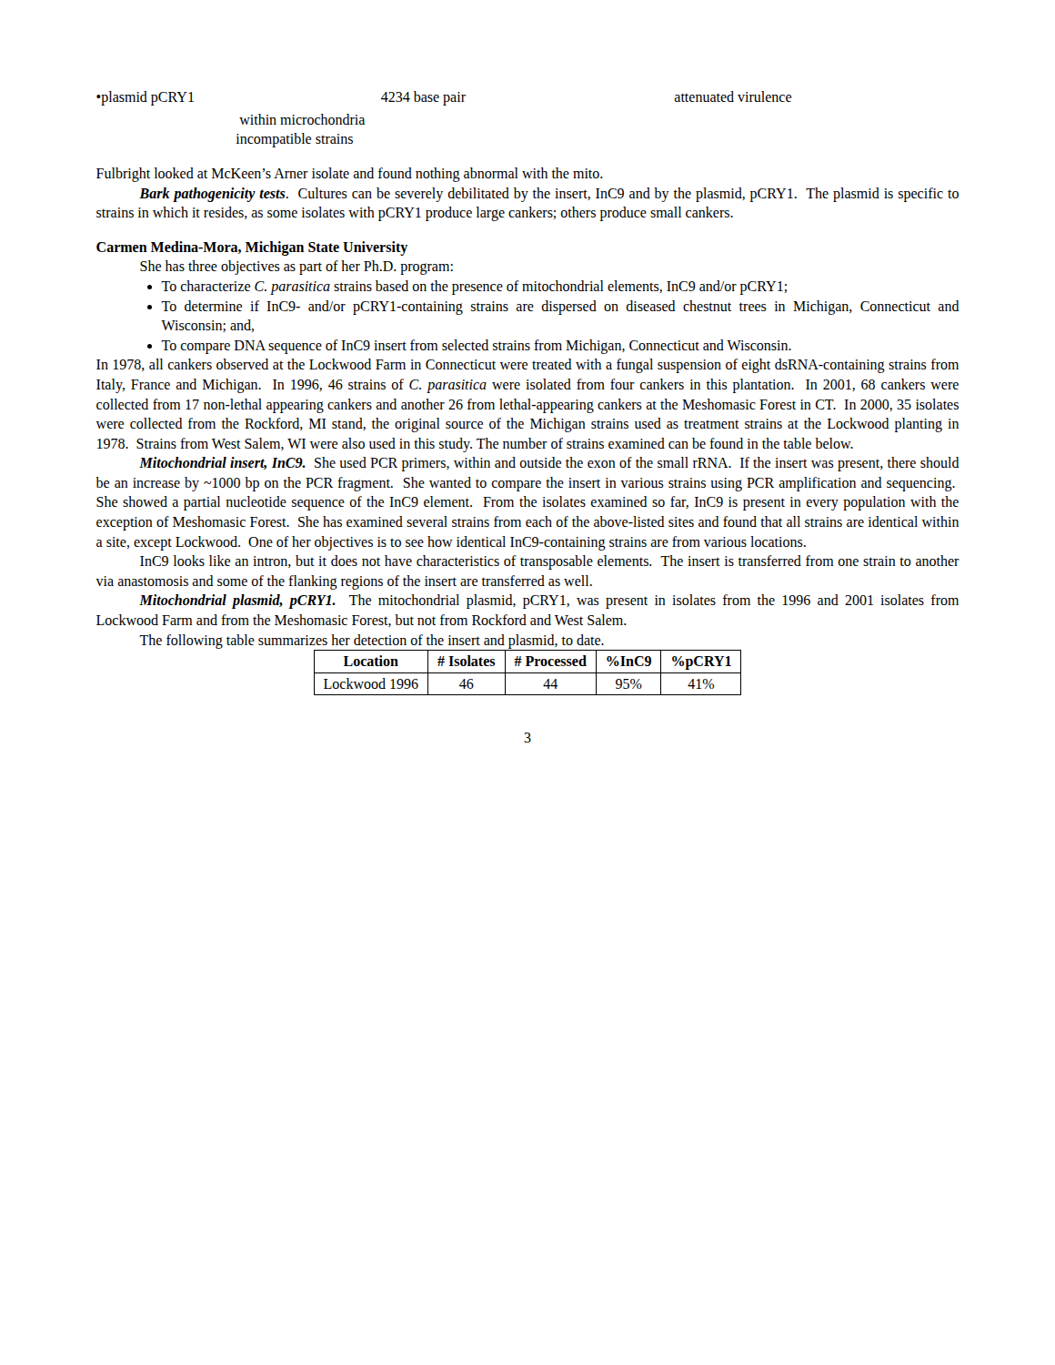•plasmid pCRY1
4234 base pair
attenuated virulence
within microchondria
incompatible strains
Fulbright looked at McKeen’s Arner isolate and found nothing abnormal with the mito.
Bark pathogenicity tests. Cultures can be severely debilitated by the insert, InC9 and by the plasmid, pCRY1. The plasmid is specific to strains in which it resides, as some isolates with pCRY1 produce large cankers; others produce small cankers.
Carmen Medina-Mora, Michigan State University
She has three objectives as part of her Ph.D. program:
To characterize C. parasitica strains based on the presence of mitochondrial elements, InC9 and/or pCRY1;
To determine if InC9- and/or pCRY1-containing strains are dispersed on diseased chestnut trees in Michigan, Connecticut and Wisconsin; and,
To compare DNA sequence of InC9 insert from selected strains from Michigan, Connecticut and Wisconsin.
In 1978, all cankers observed at the Lockwood Farm in Connecticut were treated with a fungal suspension of eight dsRNA-containing strains from Italy, France and Michigan. In 1996, 46 strains of C. parasitica were isolated from four cankers in this plantation. In 2001, 68 cankers were collected from 17 non-lethal appearing cankers and another 26 from lethal-appearing cankers at the Meshomasic Forest in CT. In 2000, 35 isolates were collected from the Rockford, MI stand, the original source of the Michigan strains used as treatment strains at the Lockwood planting in 1978. Strains from West Salem, WI were also used in this study. The number of strains examined can be found in the table below.
Mitochondrial insert, InC9. She used PCR primers, within and outside the exon of the small rRNA. If the insert was present, there should be an increase by ~1000 bp on the PCR fragment. She wanted to compare the insert in various strains using PCR amplification and sequencing. She showed a partial nucleotide sequence of the InC9 element. From the isolates examined so far, InC9 is present in every population with the exception of Meshomasic Forest. She has examined several strains from each of the above-listed sites and found that all strains are identical within a site, except Lockwood. One of her objectives is to see how identical InC9-containing strains are from various locations.
InC9 looks like an intron, but it does not have characteristics of transposable elements. The insert is transferred from one strain to another via anastomosis and some of the flanking regions of the insert are transferred as well.
Mitochondrial plasmid, pCRY1. The mitochondrial plasmid, pCRY1, was present in isolates from the 1996 and 2001 isolates from Lockwood Farm and from the Meshomasic Forest, but not from Rockford and West Salem.
The following table summarizes her detection of the insert and plasmid, to date.
| Location | # Isolates | # Processed | %InC9 | %pCRY1 |
| --- | --- | --- | --- | --- |
| Lockwood 1996 | 46 | 44 | 95% | 41% |
3